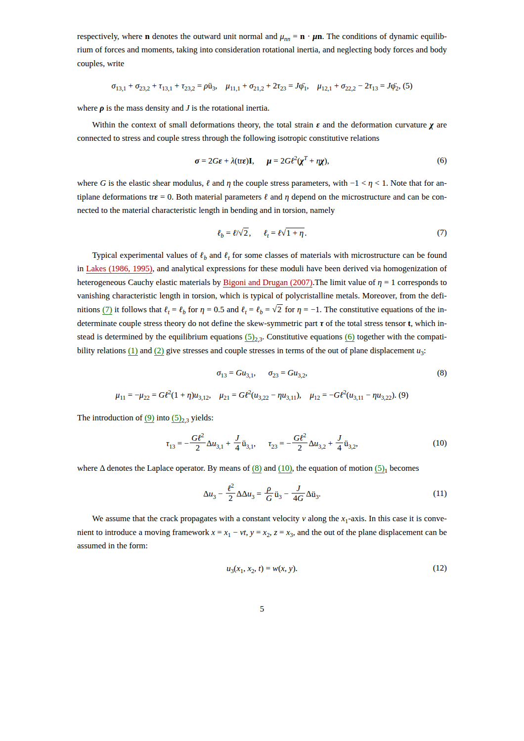respectively, where n denotes the outward unit normal and μnn = n · μn. The conditions of dynamic equilibrium of forces and moments, taking into consideration rotational inertia, and neglecting body forces and body couples, write
σ13,1 + σ23,2 + τ13,1 + τ23,2 = ρü3, μ11,1 + σ21,2 + 2τ23 = Jφ̈1, μ12,1 + σ22,2 − 2τ13 = Jφ̈2, (5)
where ρ is the mass density and J is the rotational inertia.
Within the context of small deformations theory, the total strain ε and the deformation curvature χ are connected to stress and couple stress through the following isotropic constitutive relations
σ = 2Gε + λ(trε)I, μ = 2Gℓ2(χT + ηχ), (6)
where G is the elastic shear modulus, ℓ and η the couple stress parameters, with −1 < η < 1. Note that for antiplane deformations trε = 0. Both material parameters ℓ and η depend on the microstructure and can be connected to the material characteristic length in bending and in torsion, namely
ℓb = ℓ/√2, ℓt = ℓ√1 + η. (7)
Typical experimental values of ℓb and ℓt for some classes of materials with microstructure can be found in Lakes (1986, 1995), and analytical expressions for these moduli have been derived via homogenization of heterogeneous Cauchy elastic materials by Bigoni and Drugan (2007).The limit value of η = 1 corresponds to vanishing characteristic length in torsion, which is typical of polycristalline metals. Moreover, from the definitions (7) it follows that ℓt = ℓb for η = 0.5 and ℓt = ℓb = √2 for η = −1. The constitutive equations of the indeterminate couple stress theory do not define the skew-symmetric part τ of the total stress tensor t, which instead is determined by the equilibrium equations (5)2,3. Constitutive equations (6) together with the compatibility relations (1) and (2) give stresses and couple stresses in terms of the out of plane displacement u3:
σ13 = Gu3,1, σ23 = Gu3,2, (8)
μ11 = −μ22 = Gℓ2(1 + η)u3,12, μ21 = Gℓ2(u3,22 − ηu3,11), μ12 = −Gℓ2(u3,11 − ηu3,22). (9)
The introduction of (9) into (5)2,3 yields:
τ13 = −Gℓ22 Δu3,1 + J 4 ü3,1, τ23 = −Gℓ22 Δu3,2 + J 4 ü3,2, (10)
where Δ denotes the Laplace operator. By means of (8) and (10), the equation of motion (5)1 becomes
Δu3 − ℓ22 ΔΔu3 = ρG ü3 − J 4GΔü3. (11)
We assume that the crack propagates with a constant velocity v along the x1-axis. In this case it is convenient to introduce a moving framework x = x1 − vt, y = x2, z = x3, and the out of the plane displacement can be assumed in the form:
u3(x1, x2, t) = w(x, y). (12)
5